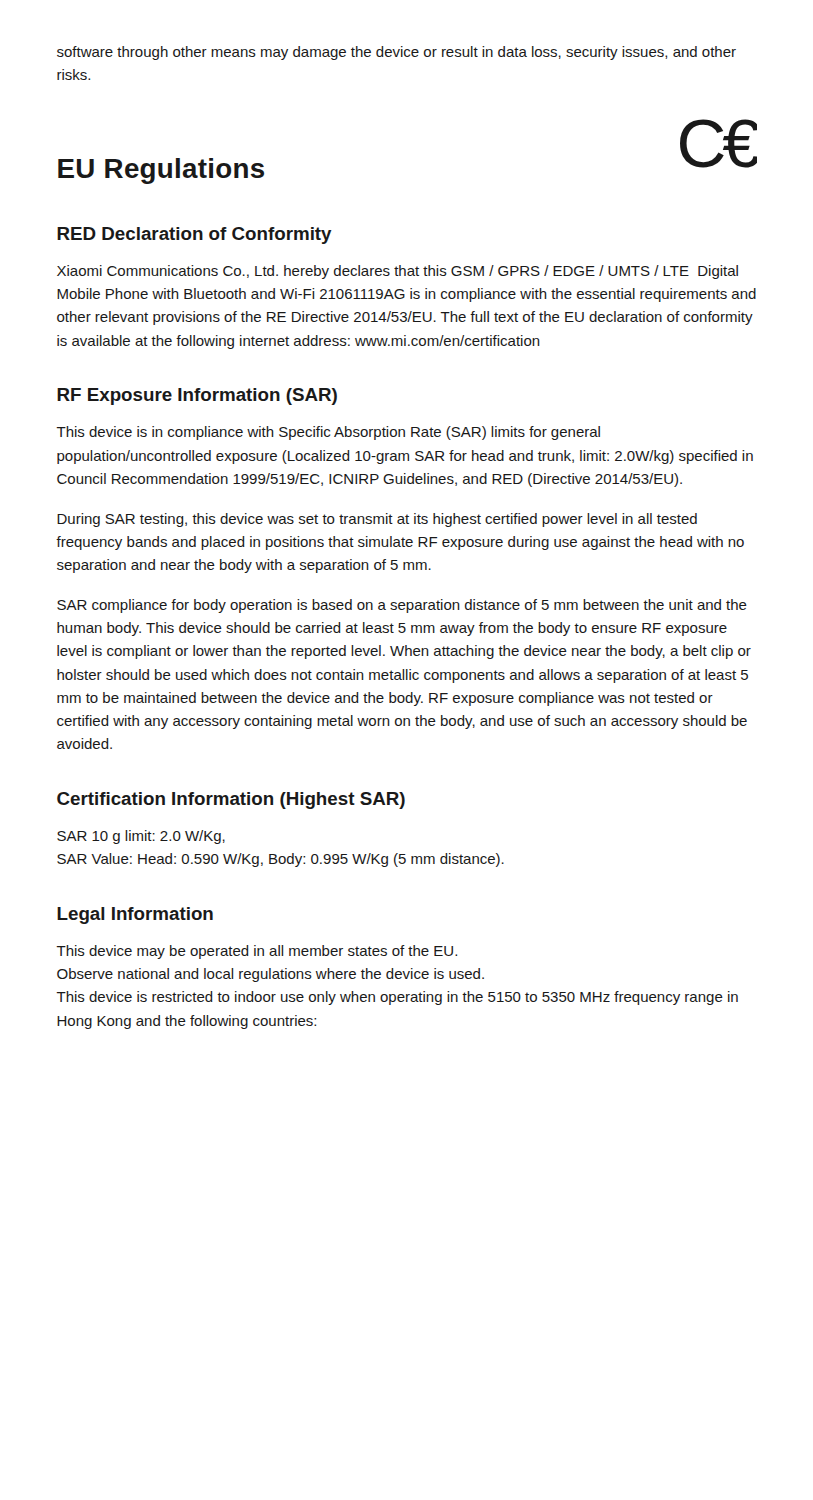software through other means may damage the device or result in data loss, security issues, and other risks.
C€
EU Regulations
RED Declaration of Conformity
Xiaomi Communications Co., Ltd. hereby declares that this GSM / GPRS / EDGE / UMTS / LTE Digital Mobile Phone with Bluetooth and Wi-Fi 21061119AG is in compliance with the essential requirements and other relevant provisions of the RE Directive 2014/53/EU. The full text of the EU declaration of conformity is available at the following internet address: www.mi.com/en/certification
RF Exposure Information (SAR)
This device is in compliance with Specific Absorption Rate (SAR) limits for general population/uncontrolled exposure (Localized 10-gram SAR for head and trunk, limit: 2.0W/kg) specified in Council Recommendation 1999/519/EC, ICNIRP Guidelines, and RED (Directive 2014/53/EU).
During SAR testing, this device was set to transmit at its highest certified power level in all tested frequency bands and placed in positions that simulate RF exposure during use against the head with no separation and near the body with a separation of 5 mm.
SAR compliance for body operation is based on a separation distance of 5 mm between the unit and the human body. This device should be carried at least 5 mm away from the body to ensure RF exposure level is compliant or lower than the reported level. When attaching the device near the body, a belt clip or holster should be used which does not contain metallic components and allows a separation of at least 5 mm to be maintained between the device and the body. RF exposure compliance was not tested or certified with any accessory containing metal worn on the body, and use of such an accessory should be avoided.
Certification Information (Highest SAR)
SAR 10 g limit: 2.0 W/Kg,
SAR Value: Head: 0.590 W/Kg, Body: 0.995 W/Kg (5 mm distance).
Legal Information
This device may be operated in all member states of the EU.
Observe national and local regulations where the device is used.
This device is restricted to indoor use only when operating in the 5150 to 5350 MHz frequency range in Hong Kong and the following countries: